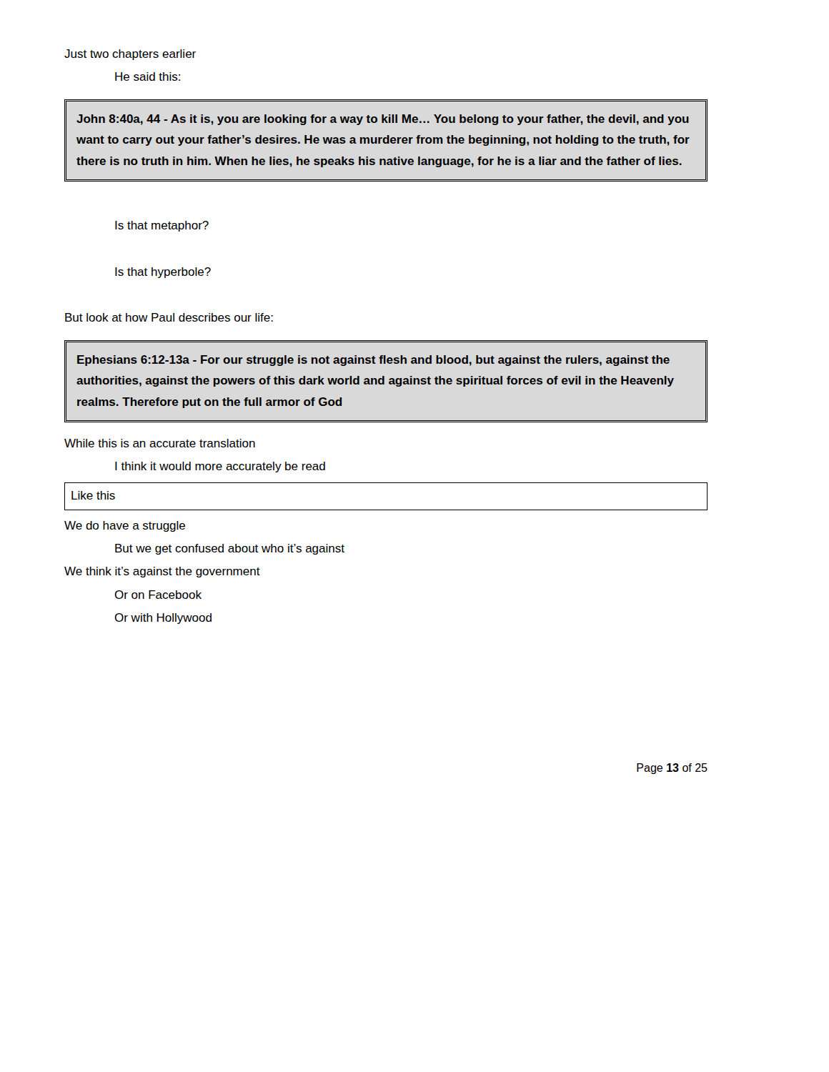Just two chapters earlier
He said this:
John 8:40a, 44 - As it is, you are looking for a way to kill Me… You belong to your father, the devil, and you want to carry out your father’s desires. He was a murderer from the beginning, not holding to the truth, for there is no truth in him. When he lies, he speaks his native language, for he is a liar and the father of lies.
Is that metaphor?
Is that hyperbole?
But look at how Paul describes our life:
Ephesians 6:12-13a - For our struggle is not against flesh and blood, but against the rulers, against the authorities, against the powers of this dark world and against the spiritual forces of evil in the Heavenly realms. Therefore put on the full armor of God
While this is an accurate translation
I think it would more accurately be read
Like this
We do have a struggle
But we get confused about who it’s against
We think it’s against the government
Or on Facebook
Or with Hollywood
Page 13 of 25